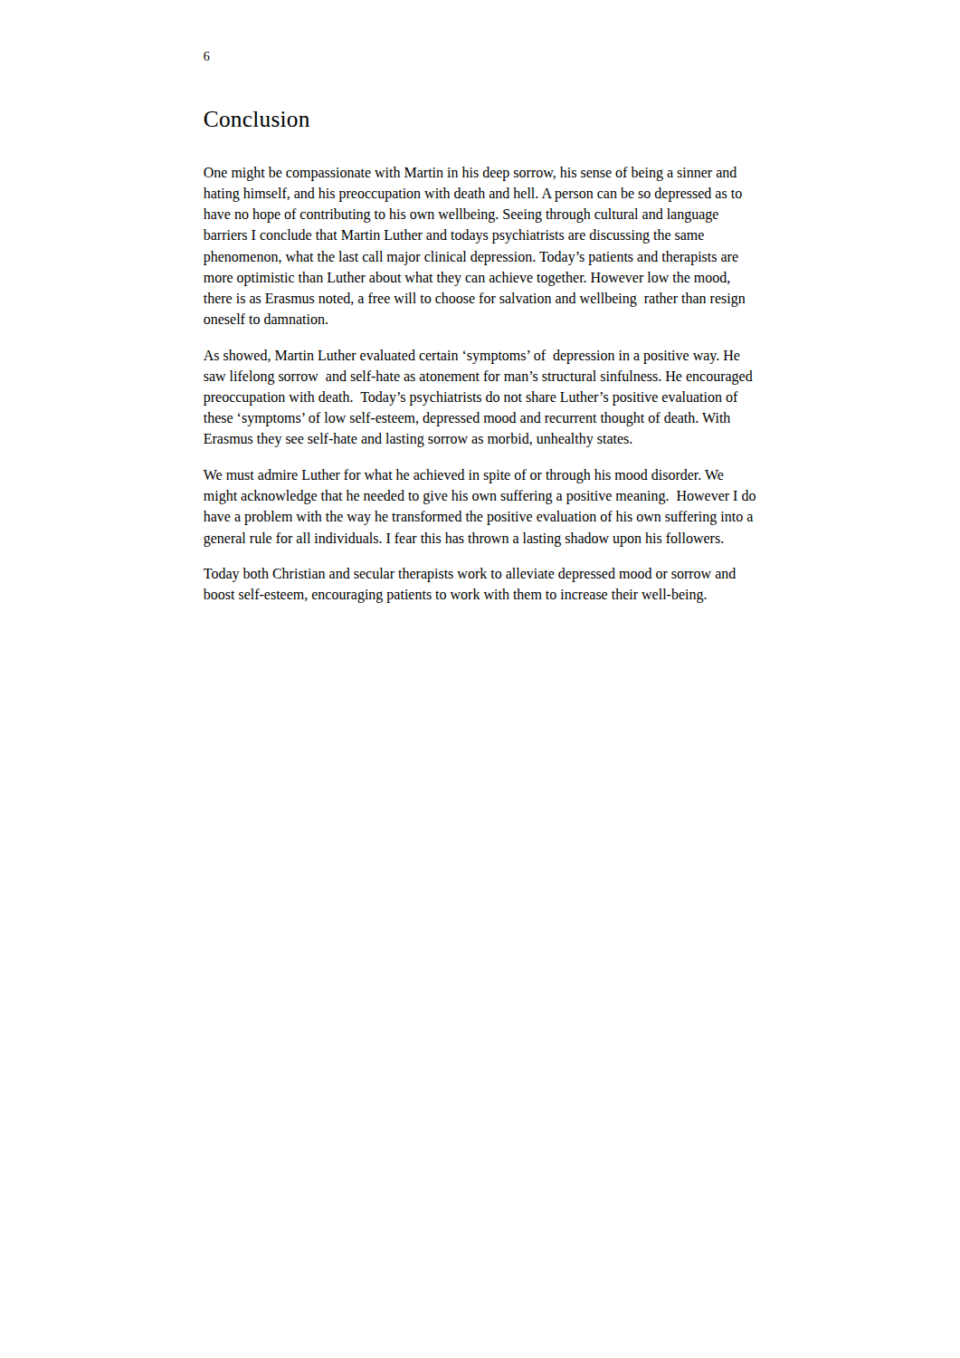6
Conclusion
One might be compassionate with Martin in his deep sorrow, his sense of being a sinner and hating himself, and his preoccupation with death and hell. A person can be so depressed as to have no hope of contributing to his own wellbeing. Seeing through cultural and language barriers I conclude that Martin Luther and todays psychiatrists are discussing the same phenomenon, what the last call major clinical depression. Today’s patients and therapists are more optimistic than Luther about what they can achieve together. However low the mood, there is as Erasmus noted, a free will to choose for salvation and wellbeing rather than resign oneself to damnation.
As showed, Martin Luther evaluated certain ‘symptoms’ of depression in a positive way. He saw lifelong sorrow and self-hate as atonement for man’s structural sinfulness. He encouraged preoccupation with death. Today’s psychiatrists do not share Luther’s positive evaluation of these ‘symptoms’ of low self-esteem, depressed mood and recurrent thought of death. With Erasmus they see self-hate and lasting sorrow as morbid, unhealthy states.
We must admire Luther for what he achieved in spite of or through his mood disorder. We might acknowledge that he needed to give his own suffering a positive meaning. However I do have a problem with the way he transformed the positive evaluation of his own suffering into a general rule for all individuals. I fear this has thrown a lasting shadow upon his followers.
Today both Christian and secular therapists work to alleviate depressed mood or sorrow and boost self-esteem, encouraging patients to work with them to increase their well-being.